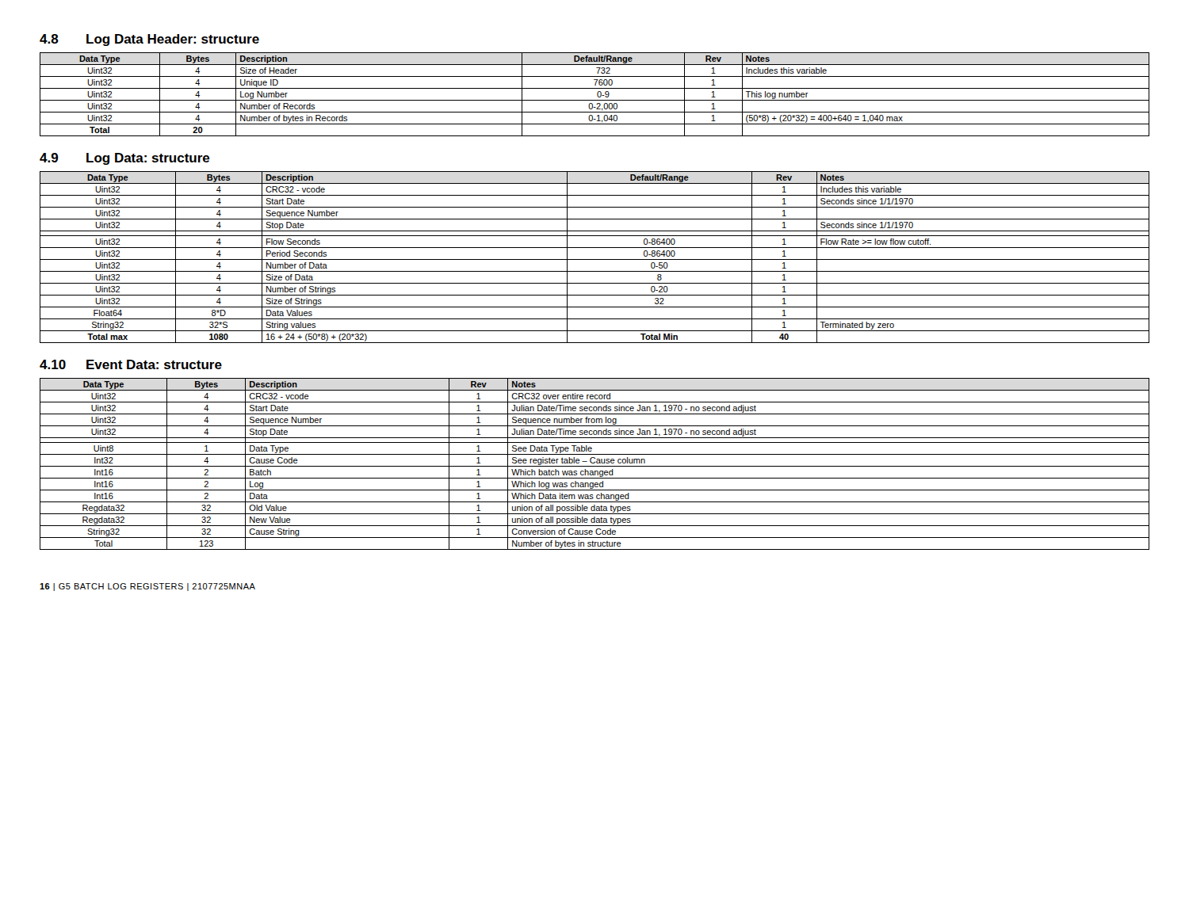4.8 Log Data Header: structure
| Data Type | Bytes | Description | Default/Range | Rev | Notes |
| --- | --- | --- | --- | --- | --- |
| Uint32 | 4 | Size of Header | 732 | 1 | Includes this variable |
| Uint32 | 4 | Unique ID | 7600 | 1 | |
| Uint32 | 4 | Log Number | 0-9 | 1 | This log number |
| Uint32 | 4 | Number of Records | 0-2,000 | 1 | |
| Uint32 | 4 | Number of bytes in Records | 0-1,040 | 1 | (50*8) + (20*32) = 400+640 = 1,040 max |
| Total | 20 | | | | |
4.9 Log Data: structure
| Data Type | Bytes | Description | Default/Range | Rev | Notes |
| --- | --- | --- | --- | --- | --- |
| Uint32 | 4 | CRC32 - vcode | | 1 | Includes this variable |
| Uint32 | 4 | Start Date | | 1 | Seconds since 1/1/1970 |
| Uint32 | 4 | Sequence Number | | 1 | |
| Uint32 | 4 | Stop Date | | 1 | Seconds since 1/1/1970 |
| Uint32 | 4 | Flow Seconds | 0-86400 | 1 | Flow Rate >= low flow cutoff. |
| Uint32 | 4 | Period Seconds | 0-86400 | 1 | |
| Uint32 | 4 | Number of Data | 0-50 | 1 | |
| Uint32 | 4 | Size of Data | 8 | 1 | |
| Uint32 | 4 | Number of Strings | 0-20 | 1 | |
| Uint32 | 4 | Size of Strings | 32 | 1 | |
| Float64 | 8*D | Data Values | | 1 | |
| String32 | 32*S | String values | | 1 | Terminated by zero |
| Total max | 1080 | 16 + 24 + (50*8) + (20*32) | Total Min | 40 | |
4.10 Event Data: structure
| Data Type | Bytes | Description | Rev | Notes |
| --- | --- | --- | --- | --- |
| Uint32 | 4 | CRC32 - vcode | 1 | CRC32 over entire record |
| Uint32 | 4 | Start Date | 1 | Julian Date/Time seconds since Jan 1, 1970 - no second adjust |
| Uint32 | 4 | Sequence Number | 1 | Sequence number from log |
| Uint32 | 4 | Stop Date | 1 | Julian Date/Time seconds since Jan 1, 1970 - no second adjust |
| Uint8 | 1 | Data Type | 1 | See Data Type Table |
| Int32 | 4 | Cause Code | 1 | See register table – Cause column |
| Int16 | 2 | Batch | 1 | Which batch was changed |
| Int16 | 2 | Log | 1 | Which log was changed |
| Int16 | 2 | Data | 1 | Which Data item was changed |
| Regdata32 | 32 | Old Value | 1 | union of all possible data types |
| Regdata32 | 32 | New Value | 1 | union of all possible data types |
| String32 | 32 | Cause String | 1 | Conversion of Cause Code |
| Total | 123 | | | Number of bytes in structure |
16 | G5 BATCH LOG REGISTERS | 2107725MNAA